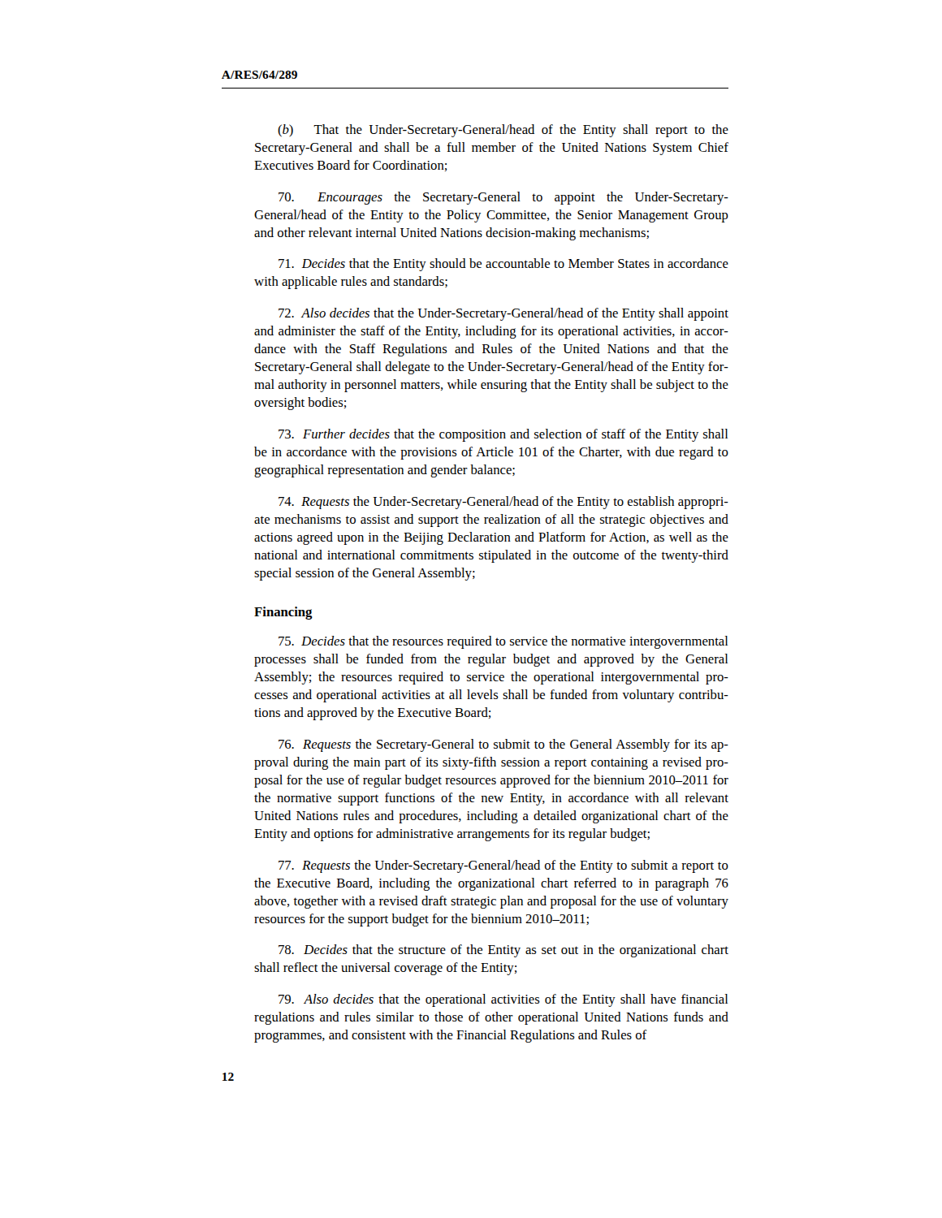A/RES/64/289
(b) That the Under-Secretary-General/head of the Entity shall report to the Secretary-General and shall be a full member of the United Nations System Chief Executives Board for Coordination;
70. Encourages the Secretary-General to appoint the Under-Secretary-General/head of the Entity to the Policy Committee, the Senior Management Group and other relevant internal United Nations decision-making mechanisms;
71. Decides that the Entity should be accountable to Member States in accordance with applicable rules and standards;
72. Also decides that the Under-Secretary-General/head of the Entity shall appoint and administer the staff of the Entity, including for its operational activities, in accordance with the Staff Regulations and Rules of the United Nations and that the Secretary-General shall delegate to the Under-Secretary-General/head of the Entity formal authority in personnel matters, while ensuring that the Entity shall be subject to the oversight bodies;
73. Further decides that the composition and selection of staff of the Entity shall be in accordance with the provisions of Article 101 of the Charter, with due regard to geographical representation and gender balance;
74. Requests the Under-Secretary-General/head of the Entity to establish appropriate mechanisms to assist and support the realization of all the strategic objectives and actions agreed upon in the Beijing Declaration and Platform for Action, as well as the national and international commitments stipulated in the outcome of the twenty-third special session of the General Assembly;
Financing
75. Decides that the resources required to service the normative intergovernmental processes shall be funded from the regular budget and approved by the General Assembly; the resources required to service the operational intergovernmental processes and operational activities at all levels shall be funded from voluntary contributions and approved by the Executive Board;
76. Requests the Secretary-General to submit to the General Assembly for its approval during the main part of its sixty-fifth session a report containing a revised proposal for the use of regular budget resources approved for the biennium 2010–2011 for the normative support functions of the new Entity, in accordance with all relevant United Nations rules and procedures, including a detailed organizational chart of the Entity and options for administrative arrangements for its regular budget;
77. Requests the Under-Secretary-General/head of the Entity to submit a report to the Executive Board, including the organizational chart referred to in paragraph 76 above, together with a revised draft strategic plan and proposal for the use of voluntary resources for the support budget for the biennium 2010–2011;
78. Decides that the structure of the Entity as set out in the organizational chart shall reflect the universal coverage of the Entity;
79. Also decides that the operational activities of the Entity shall have financial regulations and rules similar to those of other operational United Nations funds and programmes, and consistent with the Financial Regulations and Rules of
12